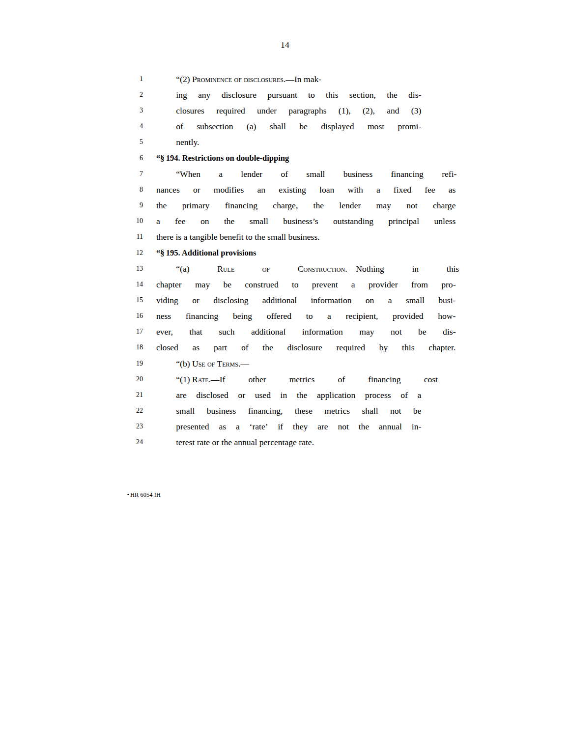14
“(2) Prominence of disclosures.—In mak-
ing any disclosure pursuant to this section, the dis-
closures required under paragraphs(1),(2), and(3)
of subsection(a) shall be displayed most promi-
nently.
“§ 194. Restrictions on double-dipping
“When alender of small business financing refi-
nances or modifies an existing loan with afixed fee as
the primary financing charge, the lender may not charge
afee on the small business’s outstanding principal unless
there is a tangible benefit to the small business.
“§ 195. Additional provisions
“(a) Rule of Construction.—Nothing in this
chapter may be construed to prevent aprovider from pro-
viding or disclosing additional information on asmall busi-
ness financing being offered to arecipient, provided how-
ever, that such additional information may not be dis-
closed as part of the disclosure required by this chapter.
“(b) Use of Terms.—
“(1) Rate.—If other metrics of financing cost
are disclosed or used in the application process of a
small business financing, these metrics shall not be
presented as a‘rate’if they are not the annual in-
terest rate or the annual percentage rate.
•HR 6054 IH